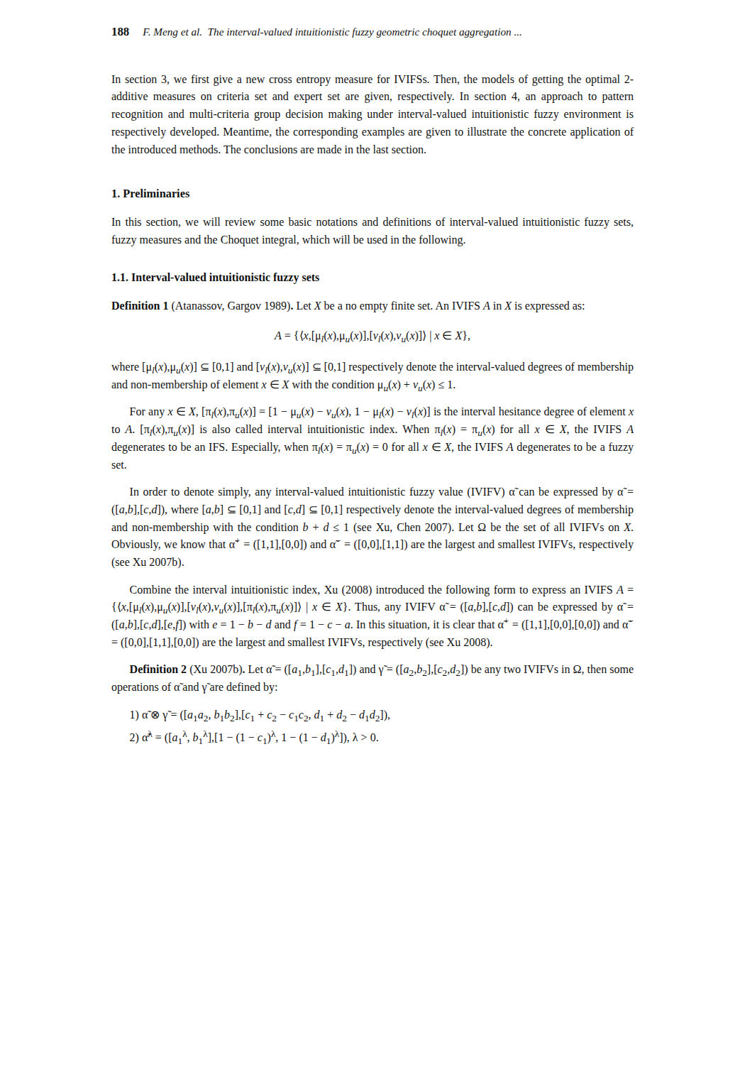188 F. Meng et al. The interval-valued intuitionistic fuzzy geometric choquet aggregation ...
In section 3, we first give a new cross entropy measure for IVIFSs. Then, the models of getting the optimal 2-additive measures on criteria set and expert set are given, respectively. In section 4, an approach to pattern recognition and multi-criteria group decision making under interval-valued intuitionistic fuzzy environment is respectively developed. Meantime, the corresponding examples are given to illustrate the concrete application of the introduced methods. The conclusions are made in the last section.
1. Preliminaries
In this section, we will review some basic notations and definitions of interval-valued intuitionistic fuzzy sets, fuzzy measures and the Choquet integral, which will be used in the following.
1.1. Interval-valued intuitionistic fuzzy sets
Definition 1 (Atanassov, Gargov 1989). Let X be a no empty finite set. An IVIFS A in X is expressed as:
A = {⟨x,[μl(x),μu(x)],[vl(x),vu(x)]⟩ | x ∈ X},
where [μl(x),μu(x)] ⊆ [0,1] and [vl(x),vu(x)] ⊆ [0,1] respectively denote the interval-valued degrees of membership and non-membership of element x ∈ X with the condition μu(x) + vu(x) ≤ 1.
For any x ∈ X, [πl(x),πu(x)] = [1 − μu(x) − vu(x), 1 − μl(x) − vl(x)] is the interval hesitance degree of element x to A. [πl(x),πu(x)] is also called interval intuitionistic index. When πl(x) = πu(x) for all x ∈ X, the IVIFS A degenerates to be an IFS. Especially, when πl(x) = πu(x) = 0 for all x ∈ X, the IVIFS A degenerates to be a fuzzy set.
In order to denote simply, any interval-valued intuitionistic fuzzy value (IVIFV) α̃ can be expressed by α̃ = ([a,b],[c,d]), where [a,b] ⊆ [0,1] and [c,d] ⊆ [0,1] respectively denote the interval-valued degrees of membership and non-membership with the condition b + d ≤ 1 (see Xu, Chen 2007). Let Ω be the set of all IVIFVs on X. Obviously, we know that α̃+ = ([1,1],[0,0]) and α̃− = ([0,0],[1,1]) are the largest and smallest IVIFVs, respectively (see Xu 2007b).
Combine the interval intuitionistic index, Xu (2008) introduced the following form to express an IVIFS A = {⟨x,[μl(x),μu(x)],[vl(x),vu(x)],[πl(x),πu(x)]⟩ | x ∈ X}. Thus, any IVIFV α̃ = ([a,b],[c,d]) can be expressed by α̃ = ([a,b],[c,d],[e,f]) with e = 1 − b − d and f = 1 − c − a. In this situation, it is clear that α̃+ = ([1,1],[0,0],[0,0]) and α̃− = ([0,0],[1,1],[0,0]) are the largest and smallest IVIFVs, respectively (see Xu 2008).
Definition 2 (Xu 2007b). Let α̃ = ([a1,b1],[c1,d1]) and γ̃ = ([a2,b2],[c2,d2]) be any two IVIFVs in Ω, then some operations of α̃ and γ̃ are defined by:
α̃ ⊗ γ̃ = ([a1a2, b1b2],[c1 + c2 − c1c2, d1 + d2 − d1d2]),
α̃λ = ([a1λ, b1λ],[1 − (1 − c1)λ, 1 − (1 − d1)λ]), λ > 0.